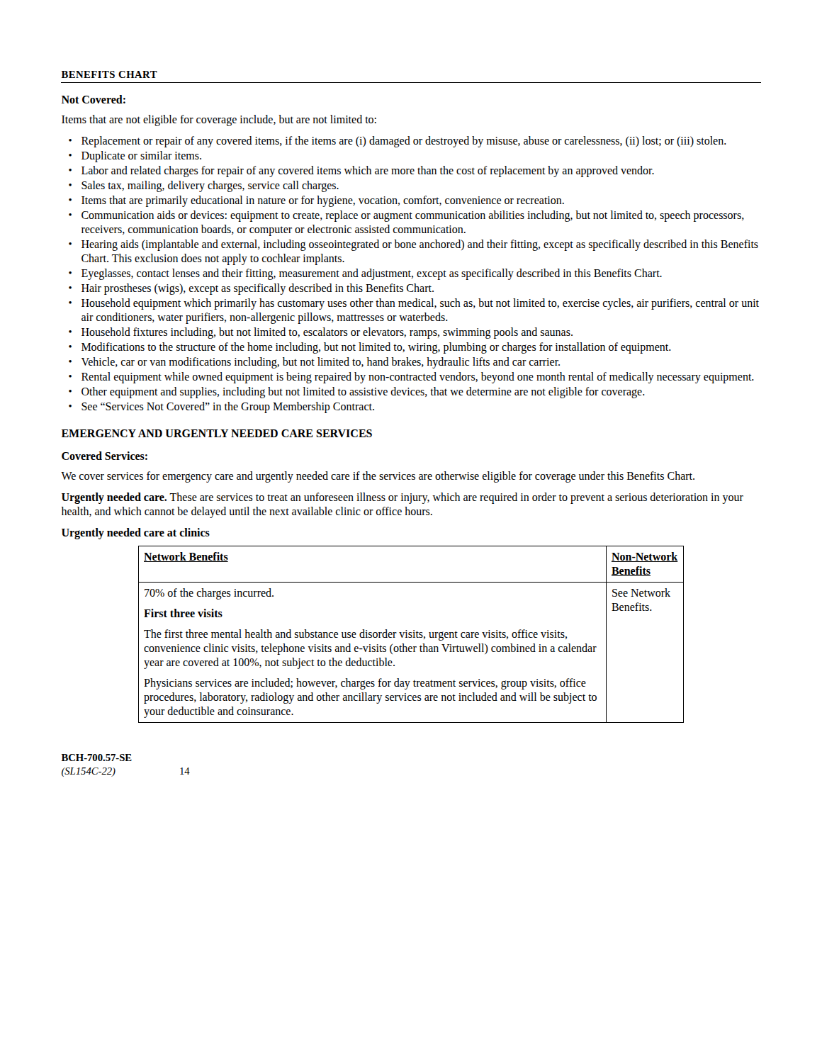BENEFITS CHART
Not Covered:
Items that are not eligible for coverage include, but are not limited to:
Replacement or repair of any covered items, if the items are (i) damaged or destroyed by misuse, abuse or carelessness, (ii) lost; or (iii) stolen.
Duplicate or similar items.
Labor and related charges for repair of any covered items which are more than the cost of replacement by an approved vendor.
Sales tax, mailing, delivery charges, service call charges.
Items that are primarily educational in nature or for hygiene, vocation, comfort, convenience or recreation.
Communication aids or devices: equipment to create, replace or augment communication abilities including, but not limited to, speech processors, receivers, communication boards, or computer or electronic assisted communication.
Hearing aids (implantable and external, including osseointegrated or bone anchored) and their fitting, except as specifically described in this Benefits Chart. This exclusion does not apply to cochlear implants.
Eyeglasses, contact lenses and their fitting, measurement and adjustment, except as specifically described in this Benefits Chart.
Hair prostheses (wigs), except as specifically described in this Benefits Chart.
Household equipment which primarily has customary uses other than medical, such as, but not limited to, exercise cycles, air purifiers, central or unit air conditioners, water purifiers, non-allergenic pillows, mattresses or waterbeds.
Household fixtures including, but not limited to, escalators or elevators, ramps, swimming pools and saunas.
Modifications to the structure of the home including, but not limited to, wiring, plumbing or charges for installation of equipment.
Vehicle, car or van modifications including, but not limited to, hand brakes, hydraulic lifts and car carrier.
Rental equipment while owned equipment is being repaired by non-contracted vendors, beyond one month rental of medically necessary equipment.
Other equipment and supplies, including but not limited to assistive devices, that we determine are not eligible for coverage.
See “Services Not Covered” in the Group Membership Contract.
EMERGENCY AND URGENTLY NEEDED CARE SERVICES
Covered Services:
We cover services for emergency care and urgently needed care if the services are otherwise eligible for coverage under this Benefits Chart.
Urgently needed care. These are services to treat an unforeseen illness or injury, which are required in order to prevent a serious deterioration in your health, and which cannot be delayed until the next available clinic or office hours.
Urgently needed care at clinics
| Network Benefits | Non-Network Benefits |
| --- | --- |
| 70% of the charges incurred. First three visits The first three mental health and substance use disorder visits, urgent care visits, office visits, convenience clinic visits, telephone visits and e-visits (other than Virtuwell) combined in a calendar year are covered at 100%, not subject to the deductible. Physicians services are included; however, charges for day treatment services, group visits, office procedures, laboratory, radiology and other ancillary services are not included and will be subject to your deductible and coinsurance. | See Network Benefits. |
BCH-700.57-SE
(SL154C-22) 14